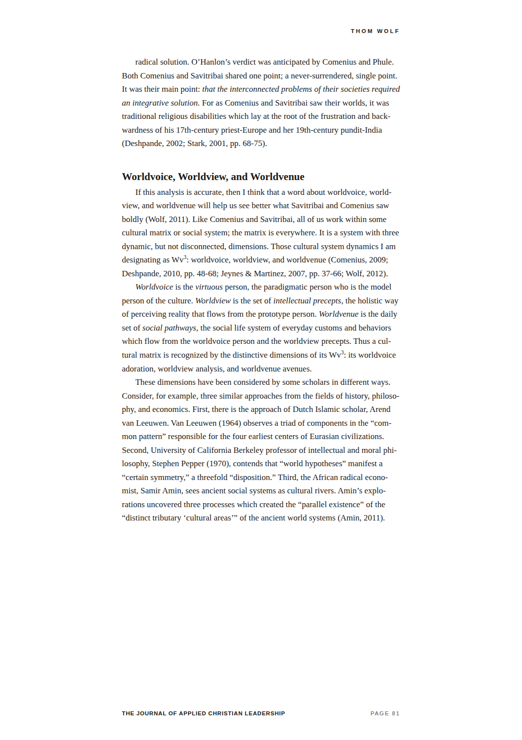Thom Wolf
radical solution. O’Hanlon’s verdict was anticipated by Comenius and Phule. Both Comenius and Savitribai shared one point; a never-surrendered, single point. It was their main point: that the interconnected problems of their societies required an integrative solution. For as Comenius and Savitribai saw their worlds, it was traditional religious disabilities which lay at the root of the frustration and backwardness of his 17th-century priest-Europe and her 19th-century pundit-India (Deshpande, 2002; Stark, 2001, pp. 68-75).
Worldvoice, Worldview, and Worldvenue
If this analysis is accurate, then I think that a word about worldvoice, worldview, and worldvenue will help us see better what Savitribai and Comenius saw boldly (Wolf, 2011). Like Comenius and Savitribai, all of us work within some cultural matrix or social system; the matrix is everywhere. It is a system with three dynamic, but not disconnected, dimensions. Those cultural system dynamics I am designating as Wv3: worldvoice, worldview, and worldvenue (Comenius, 2009; Deshpande, 2010, pp. 48-68; Jeynes & Martinez, 2007, pp. 37-66; Wolf, 2012).
Worldvoice is the virtuous person, the paradigmatic person who is the model person of the culture. Worldview is the set of intellectual precepts, the holistic way of perceiving reality that flows from the prototype person. Worldvenue is the daily set of social pathways, the social life system of everyday customs and behaviors which flow from the worldvoice person and the worldview precepts. Thus a cultural matrix is recognized by the distinctive dimensions of its Wv3: its worldvoice adoration, worldview analysis, and worldvenue avenues.
These dimensions have been considered by some scholars in different ways. Consider, for example, three similar approaches from the fields of history, philosophy, and economics. First, there is the approach of Dutch Islamic scholar, Arend van Leeuwen. Van Leeuwen (1964) observes a triad of components in the “common pattern” responsible for the four earliest centers of Eurasian civilizations. Second, University of California Berkeley professor of intellectual and moral philosophy, Stephen Pepper (1970), contends that “world hypotheses” manifest a “certain symmetry,” a threefold “disposition.” Third, the African radical economist, Samir Amin, sees ancient social systems as cultural rivers. Amin’s explorations uncovered three processes which created the “parallel existence” of the “distinct tributary ‘cultural areas’” of the ancient world systems (Amin, 2011).
The Journal of Applied Christian Leadership Page 81